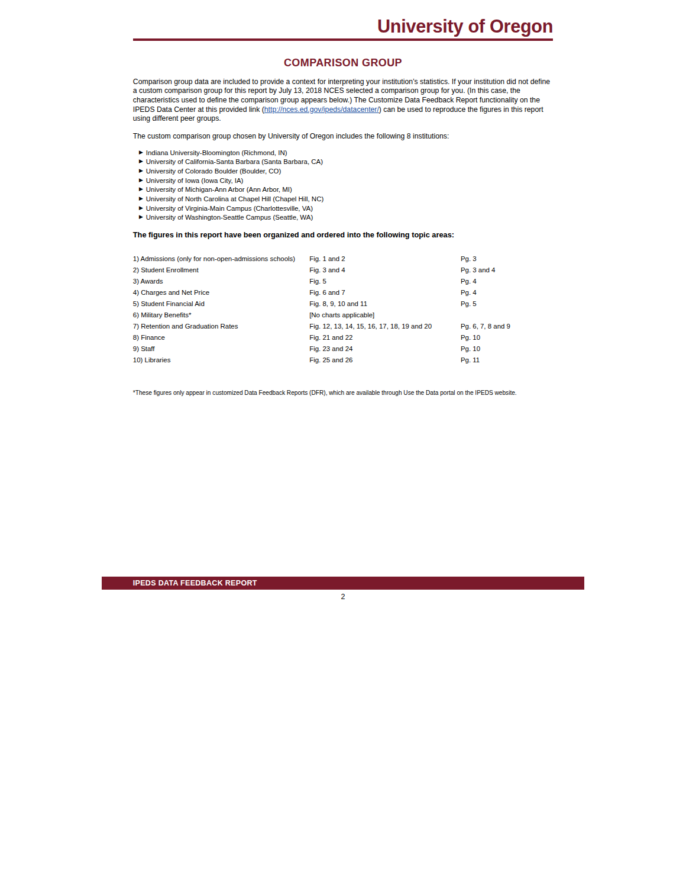University of Oregon
COMPARISON GROUP
Comparison group data are included to provide a context for interpreting your institution’s statistics. If your institution did not define a custom comparison group for this report by July 13, 2018 NCES selected a comparison group for you. (In this case, the characteristics used to define the comparison group appears below.) The Customize Data Feedback Report functionality on the IPEDS Data Center at this provided link (http://nces.ed.gov/ipeds/datacenter/) can be used to reproduce the figures in this report using different peer groups.
The custom comparison group chosen by University of Oregon includes the following 8 institutions:
Indiana University-Bloomington (Richmond, IN)
University of California-Santa Barbara (Santa Barbara, CA)
University of Colorado Boulder (Boulder, CO)
University of Iowa (Iowa City, IA)
University of Michigan-Ann Arbor (Ann Arbor, MI)
University of North Carolina at Chapel Hill (Chapel Hill, NC)
University of Virginia-Main Campus (Charlottesville, VA)
University of Washington-Seattle Campus (Seattle, WA)
The figures in this report have been organized and ordered into the following topic areas:
| 1) Admissions (only for non-open-admissions schools) | Fig. 1 and 2 | Pg. 3 |
| 2) Student Enrollment | Fig. 3 and 4 | Pg. 3 and 4 |
| 3) Awards | Fig. 5 | Pg. 4 |
| 4) Charges and Net Price | Fig. 6 and 7 | Pg. 4 |
| 5) Student Financial Aid | Fig. 8, 9, 10 and 11 | Pg. 5 |
| 6) Military Benefits* | [No charts applicable] | |
| 7) Retention and Graduation Rates | Fig. 12, 13, 14, 15, 16, 17, 18, 19 and 20 | Pg. 6, 7, 8 and 9 |
| 8) Finance | Fig. 21 and 22 | Pg. 10 |
| 9) Staff | Fig. 23 and 24 | Pg. 10 |
| 10) Libraries | Fig. 25 and 26 | Pg. 11 |
*These figures only appear in customized Data Feedback Reports (DFR), which are available through Use the Data portal on the IPEDS website.
IPEDS DATA FEEDBACK REPORT
2